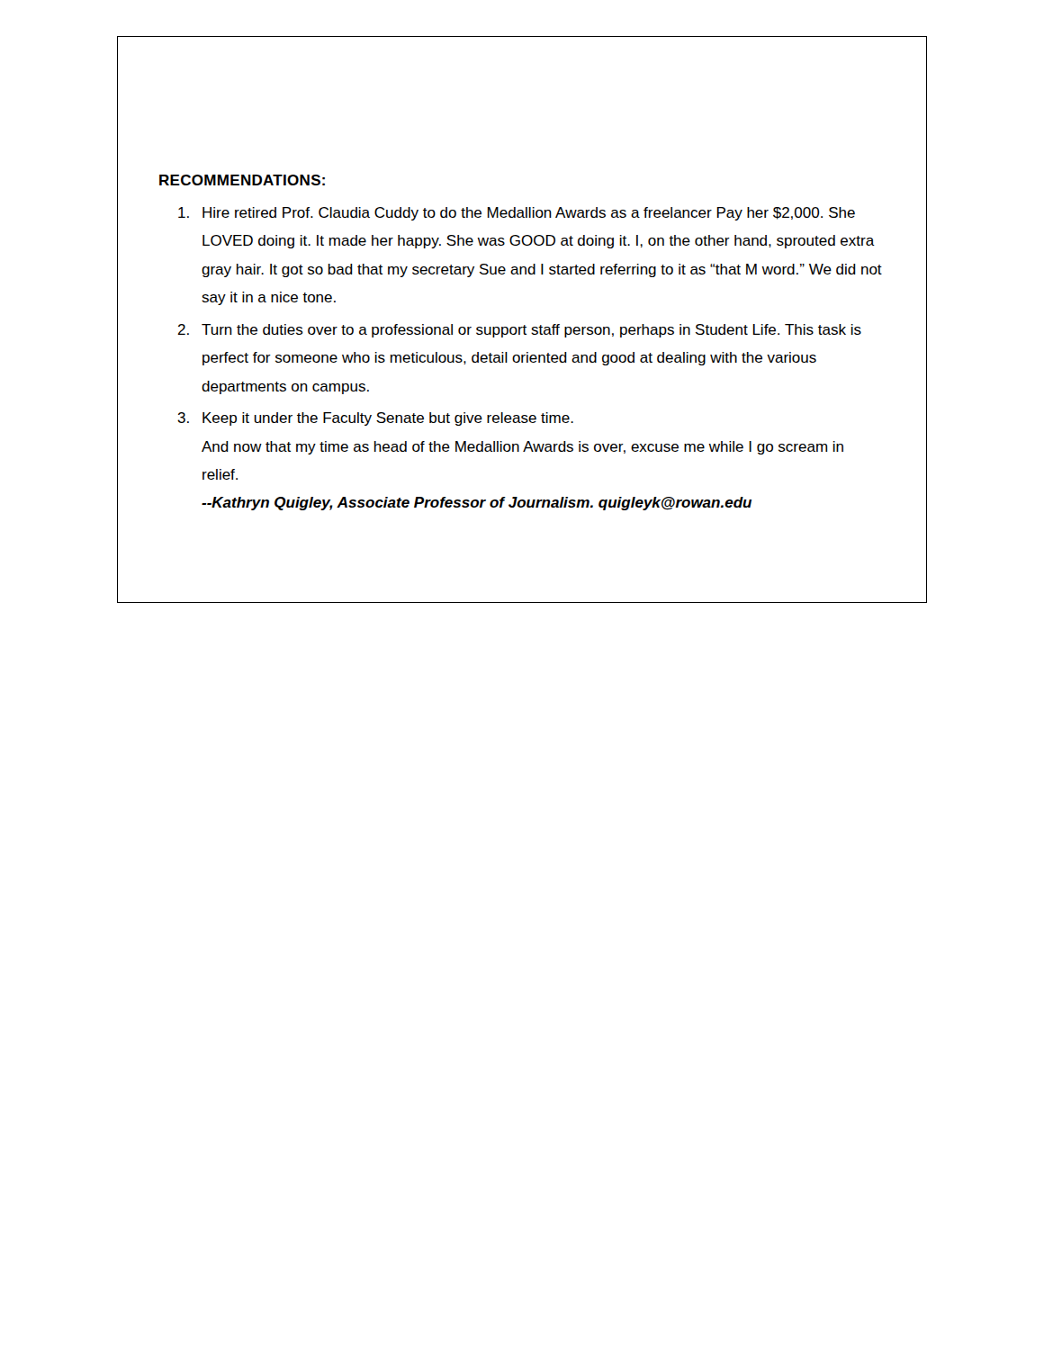RECOMMENDATIONS:
Hire retired Prof. Claudia Cuddy to do the Medallion Awards as a freelancer Pay her $2,000. She LOVED doing it. It made her happy. She was GOOD at doing it. I, on the other hand, sprouted extra gray hair. It got so bad that my secretary Sue and I started referring to it as “that M word.” We did not say it in a nice tone.
Turn the duties over to a professional or support staff person, perhaps in Student Life. This task is perfect for someone who is meticulous, detail oriented and good at dealing with the various departments on campus.
Keep it under the Faculty Senate but give release time.
And now that my time as head of the Medallion Awards is over, excuse me while I go scream in relief.
--Kathryn Quigley, Associate Professor of Journalism. quigleyk@rowan.edu